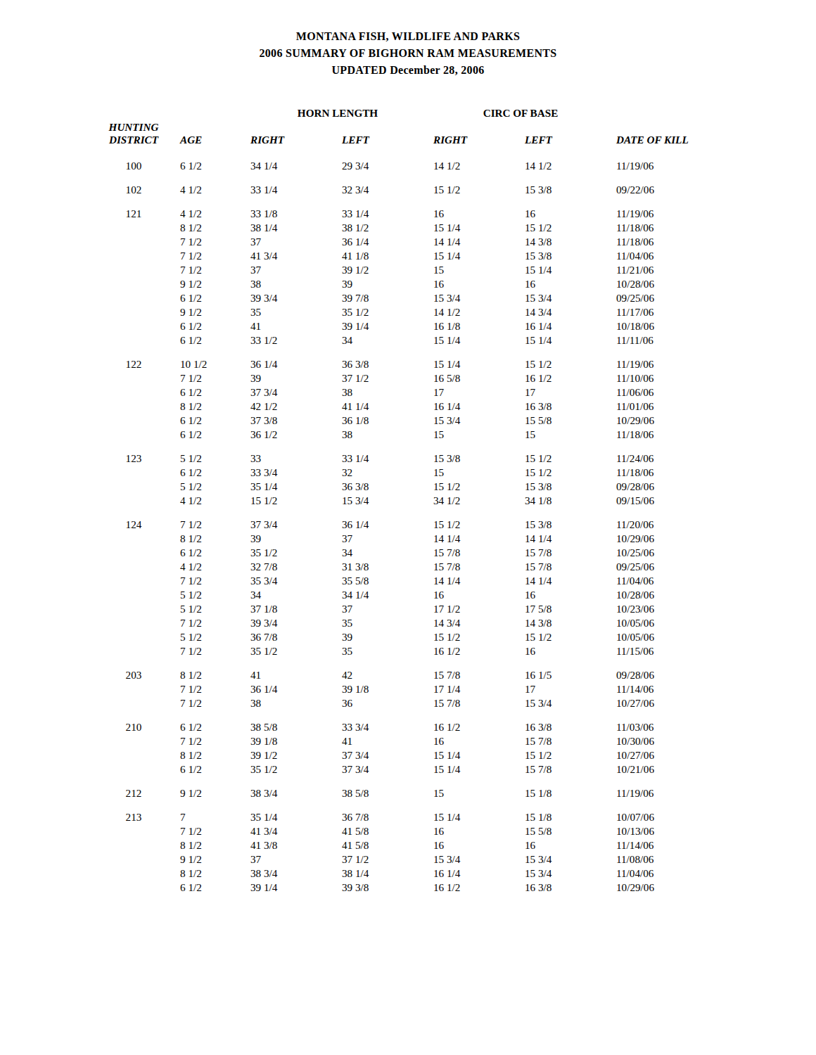MONTANA FISH, WILDLIFE AND PARKS
2006 SUMMARY OF BIGHORN RAM MEASUREMENTS
UPDATED December 28, 2006
| | | HORN LENGTH | CIRC OF BASE | |
| --- | --- | --- | --- | --- |
| HUNTING DISTRICT | AGE | RIGHT | LEFT | RIGHT | LEFT | DATE OF KILL |
| 100 | 6 1/2 | 34 1/4 | 29 3/4 | 14 1/2 | 14 1/2 | 11/19/06 |
| 102 | 4 1/2 | 33 1/4 | 32 3/4 | 15 1/2 | 15 3/8 | 09/22/06 |
| 121 | 4 1/2 | 33 1/8 | 33 1/4 | 16 | 16 | 11/19/06 |
| | 8 1/2 | 38 1/4 | 38 1/2 | 15 1/4 | 15 1/2 | 11/18/06 |
| | 7 1/2 | 37 | 36 1/4 | 14 1/4 | 14 3/8 | 11/18/06 |
| | 7 1/2 | 41 3/4 | 41 1/8 | 15 1/4 | 15 3/8 | 11/04/06 |
| | 7 1/2 | 37 | 39 1/2 | 15 | 15 1/4 | 11/21/06 |
| | 9 1/2 | 38 | 39 | 16 | 16 | 10/28/06 |
| | 6 1/2 | 39 3/4 | 39 7/8 | 15 3/4 | 15 3/4 | 09/25/06 |
| | 9 1/2 | 35 | 35 1/2 | 14 1/2 | 14 3/4 | 11/17/06 |
| | 6 1/2 | 41 | 39 1/4 | 16 1/8 | 16 1/4 | 10/18/06 |
| | 6 1/2 | 33 1/2 | 34 | 15 1/4 | 15 1/4 | 11/11/06 |
| 122 | 10 1/2 | 36 1/4 | 36 3/8 | 15 1/4 | 15 1/2 | 11/19/06 |
| | 7 1/2 | 39 | 37 1/2 | 16 5/8 | 16 1/2 | 11/10/06 |
| | 6 1/2 | 37 3/4 | 38 | 17 | 17 | 11/06/06 |
| | 8 1/2 | 42 1/2 | 41 1/4 | 16 1/4 | 16 3/8 | 11/01/06 |
| | 6 1/2 | 37 3/8 | 36 1/8 | 15 3/4 | 15 5/8 | 10/29/06 |
| | 6 1/2 | 36 1/2 | 38 | 15 | 15 | 11/18/06 |
| 123 | 5 1/2 | 33 | 33 1/4 | 15 3/8 | 15 1/2 | 11/24/06 |
| | 6 1/2 | 33 3/4 | 32 | 15 | 15 1/2 | 11/18/06 |
| | 5 1/2 | 35 1/4 | 36 3/8 | 15 1/2 | 15 3/8 | 09/28/06 |
| | 4 1/2 | 15 1/2 | 15 3/4 | 34 1/2 | 34 1/8 | 09/15/06 |
| 124 | 7 1/2 | 37 3/4 | 36 1/4 | 15 1/2 | 15 3/8 | 11/20/06 |
| | 8 1/2 | 39 | 37 | 14 1/4 | 14 1/4 | 10/29/06 |
| | 6 1/2 | 35 1/2 | 34 | 15 7/8 | 15 7/8 | 10/25/06 |
| | 4 1/2 | 32 7/8 | 31 3/8 | 15 7/8 | 15 7/8 | 09/25/06 |
| | 7 1/2 | 35 3/4 | 35 5/8 | 14 1/4 | 14 1/4 | 11/04/06 |
| | 5 1/2 | 34 | 34 1/4 | 16 | 16 | 10/28/06 |
| | 5 1/2 | 37 1/8 | 37 | 17 1/2 | 17 5/8 | 10/23/06 |
| | 7 1/2 | 39 3/4 | 35 | 14 3/4 | 14 3/8 | 10/05/06 |
| | 5 1/2 | 36 7/8 | 39 | 15 1/2 | 15 1/2 | 10/05/06 |
| | 7 1/2 | 35 1/2 | 35 | 16 1/2 | 16 | 11/15/06 |
| 203 | 8 1/2 | 41 | 42 | 15 7/8 | 16 1/5 | 09/28/06 |
| | 7 1/2 | 36 1/4 | 39 1/8 | 17 1/4 | 17 | 11/14/06 |
| | 7 1/2 | 38 | 36 | 15 7/8 | 15 3/4 | 10/27/06 |
| 210 | 6 1/2 | 38 5/8 | 33 3/4 | 16 1/2 | 16 3/8 | 11/03/06 |
| | 7 1/2 | 39 1/8 | 41 | 16 | 15 7/8 | 10/30/06 |
| | 8 1/2 | 39 1/2 | 37 3/4 | 15 1/4 | 15 1/2 | 10/27/06 |
| | 6 1/2 | 35 1/2 | 37 3/4 | 15 1/4 | 15 7/8 | 10/21/06 |
| 212 | 9 1/2 | 38 3/4 | 38 5/8 | 15 | 15 1/8 | 11/19/06 |
| 213 | 7 | 35 1/4 | 36 7/8 | 15 1/4 | 15 1/8 | 10/07/06 |
| | 7 1/2 | 41 3/4 | 41 5/8 | 16 | 15 5/8 | 10/13/06 |
| | 8 1/2 | 41 3/8 | 41 5/8 | 16 | 16 | 11/14/06 |
| | 9 1/2 | 37 | 37 1/2 | 15 3/4 | 15 3/4 | 11/08/06 |
| | 8 1/2 | 38 3/4 | 38 1/4 | 16 1/4 | 15 3/4 | 11/04/06 |
| | 6 1/2 | 39 1/4 | 39 3/8 | 16 1/2 | 16 3/8 | 10/29/06 |